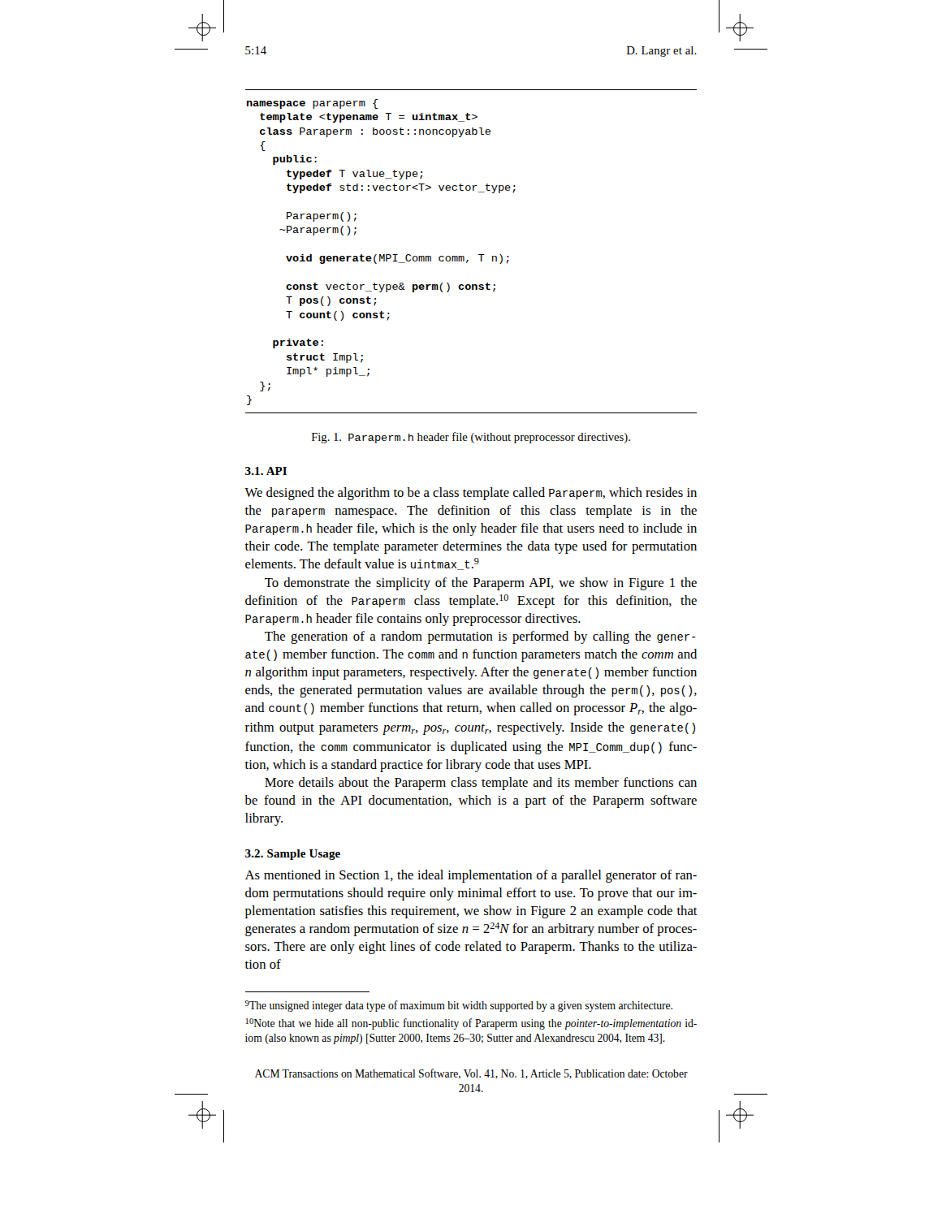5:14 D. Langr et al.
namespace paraperm {
  template <typename T = uintmax_t>
  class Paraperm : boost::noncopyable
  {
    public:
      typedef T value_type;
      typedef std::vector<T> vector_type;

      Paraperm();
     ~Paraperm();

      void generate(MPI_Comm comm, T n);

      const vector_type& perm() const;
      T pos() const;
      T count() const;

    private:
      struct Impl;
      Impl* pimpl_;
  };
}
Fig. 1. Paraperm.h header file (without preprocessor directives).
3.1. API
We designed the algorithm to be a class template called Paraperm, which resides in the paraperm namespace. The definition of this class template is in the Paraperm.h header file, which is the only header file that users need to include in their code. The template parameter determines the data type used for permutation elements. The default value is uintmax_t.9
To demonstrate the simplicity of the Paraperm API, we show in Figure 1 the definition of the Paraperm class template.10 Except for this definition, the Paraperm.h header file contains only preprocessor directives.
The generation of a random permutation is performed by calling the generate() member function. The comm and n function parameters match the comm and n algorithm input parameters, respectively. After the generate() member function ends, the generated permutation values are available through the perm(), pos(), and count() member functions that return, when called on processor Pr, the algorithm output parameters permr, posr, countr, respectively. Inside the generate() function, the comm communicator is duplicated using the MPI_Comm_dup() function, which is a standard practice for library code that uses MPI.
More details about the Paraperm class template and its member functions can be found in the API documentation, which is a part of the Paraperm software library.
3.2. Sample Usage
As mentioned in Section 1, the ideal implementation of a parallel generator of random permutations should require only minimal effort to use. To prove that our implementation satisfies this requirement, we show in Figure 2 an example code that generates a random permutation of size n = 224 N for an arbitrary number of processors. There are only eight lines of code related to Paraperm. Thanks to the utilization of
9The unsigned integer data type of maximum bit width supported by a given system architecture.
10Note that we hide all non-public functionality of Paraperm using the pointer-to-implementation idiom (also known as pimpl) [Sutter 2000, Items 26–30; Sutter and Alexandrescu 2004, Item 43].
ACM Transactions on Mathematical Software, Vol. 41, No. 1, Article 5, Publication date: October 2014.